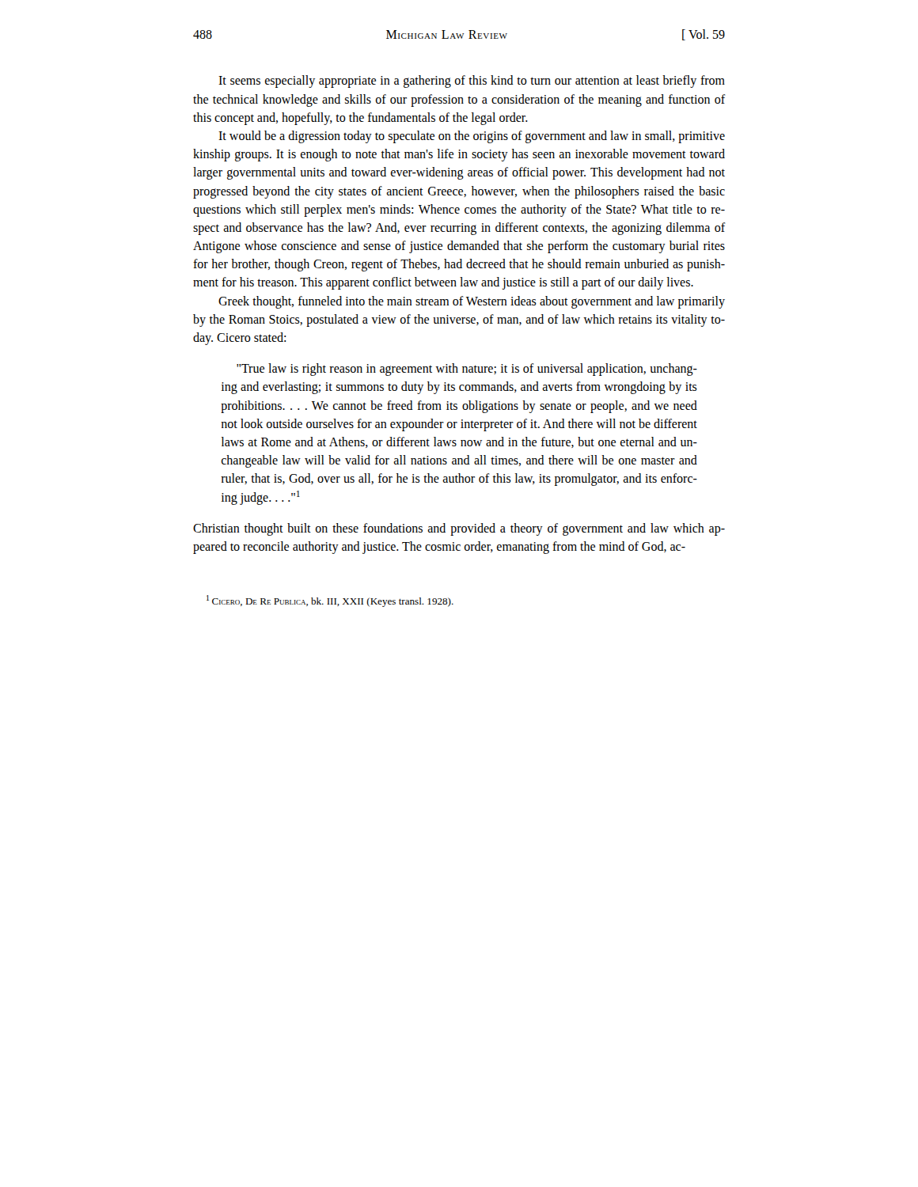488 Michigan Law Review [ Vol. 59
It seems especially appropriate in a gathering of this kind to turn our attention at least briefly from the technical knowledge and skills of our profession to a consideration of the meaning and function of this concept and, hopefully, to the fundamentals of the legal order.
It would be a digression today to speculate on the origins of government and law in small, primitive kinship groups. It is enough to note that man's life in society has seen an inexorable movement toward larger governmental units and toward ever-widening areas of official power. This development had not progressed beyond the city states of ancient Greece, however, when the philosophers raised the basic questions which still perplex men's minds: Whence comes the authority of the State? What title to respect and observance has the law? And, ever recurring in different contexts, the agonizing dilemma of Antigone whose conscience and sense of justice demanded that she perform the customary burial rites for her brother, though Creon, regent of Thebes, had decreed that he should remain unburied as punishment for his treason. This apparent conflict between law and justice is still a part of our daily lives.
Greek thought, funneled into the main stream of Western ideas about government and law primarily by the Roman Stoics, postulated a view of the universe, of man, and of law which retains its vitality today. Cicero stated:
"True law is right reason in agreement with nature; it is of universal application, unchanging and everlasting; it summons to duty by its commands, and averts from wrongdoing by its prohibitions. . . . We cannot be freed from its obligations by senate or people, and we need not look outside ourselves for an expounder or interpreter of it. And there will not be different laws at Rome and at Athens, or different laws now and in the future, but one eternal and unchangeable law will be valid for all nations and all times, and there will be one master and ruler, that is, God, over us all, for he is the author of this law, its promulgator, and its enforcing judge. . . ."1
Christian thought built on these foundations and provided a theory of government and law which appeared to reconcile authority and justice. The cosmic order, emanating from the mind of God, ac-
1 Cicero, De Re Publica, bk. III, XXII (Keyes transl. 1928).